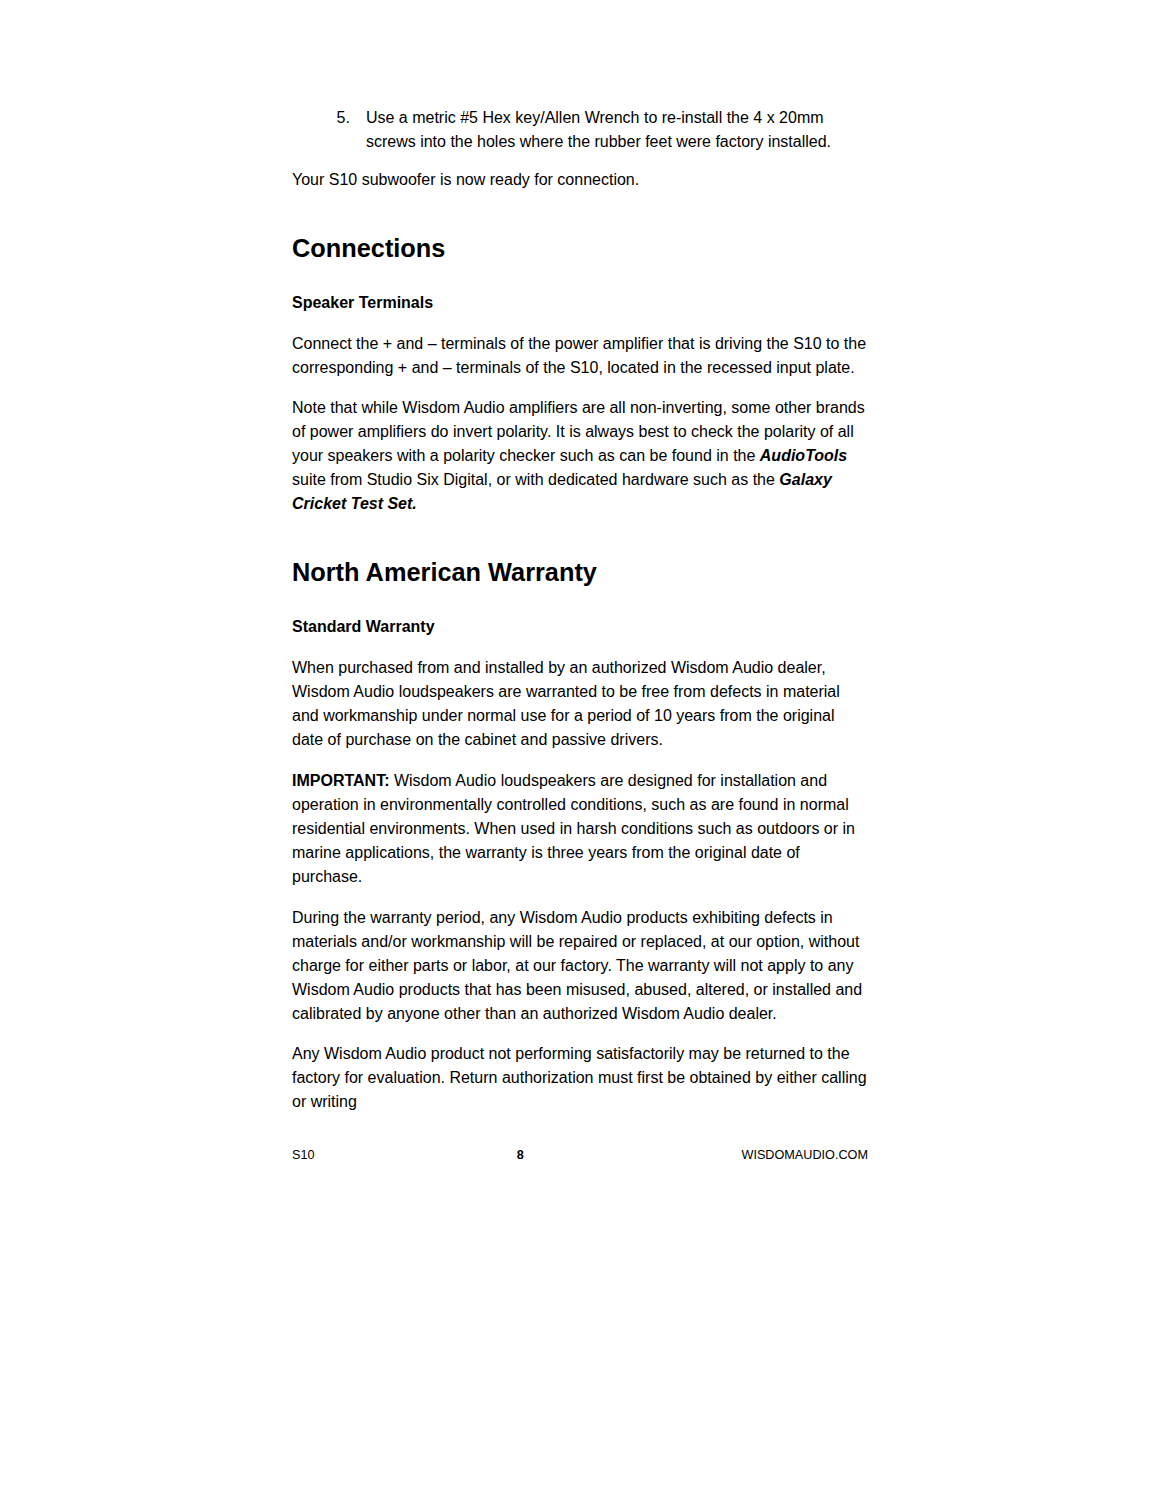Use a metric #5 Hex key/Allen Wrench to re-install the 4 x 20mm screws into the holes where the rubber feet were factory installed.
Your S10 subwoofer is now ready for connection.
Connections
Speaker Terminals
Connect the + and – terminals of the power amplifier that is driving the S10 to the corresponding + and – terminals of the S10, located in the recessed input plate.
Note that while Wisdom Audio amplifiers are all non-inverting, some other brands of power amplifiers do invert polarity. It is always best to check the polarity of all your speakers with a polarity checker such as can be found in the AudioTools suite from Studio Six Digital, or with dedicated hardware such as the Galaxy Cricket Test Set.
North American Warranty
Standard Warranty
When purchased from and installed by an authorized Wisdom Audio dealer, Wisdom Audio loudspeakers are warranted to be free from defects in material and workmanship under normal use for a period of 10 years from the original date of purchase on the cabinet and passive drivers.
IMPORTANT: Wisdom Audio loudspeakers are designed for installation and operation in environmentally controlled conditions, such as are found in normal residential environments. When used in harsh conditions such as outdoors or in marine applications, the warranty is three years from the original date of purchase.
During the warranty period, any Wisdom Audio products exhibiting defects in materials and/or workmanship will be repaired or replaced, at our option, without charge for either parts or labor, at our factory. The warranty will not apply to any Wisdom Audio products that has been misused, abused, altered, or installed and calibrated by anyone other than an authorized Wisdom Audio dealer.
Any Wisdom Audio product not performing satisfactorily may be returned to the factory for evaluation. Return authorization must first be obtained by either calling or writing
S10 8 WISDOMAUDIO.COM